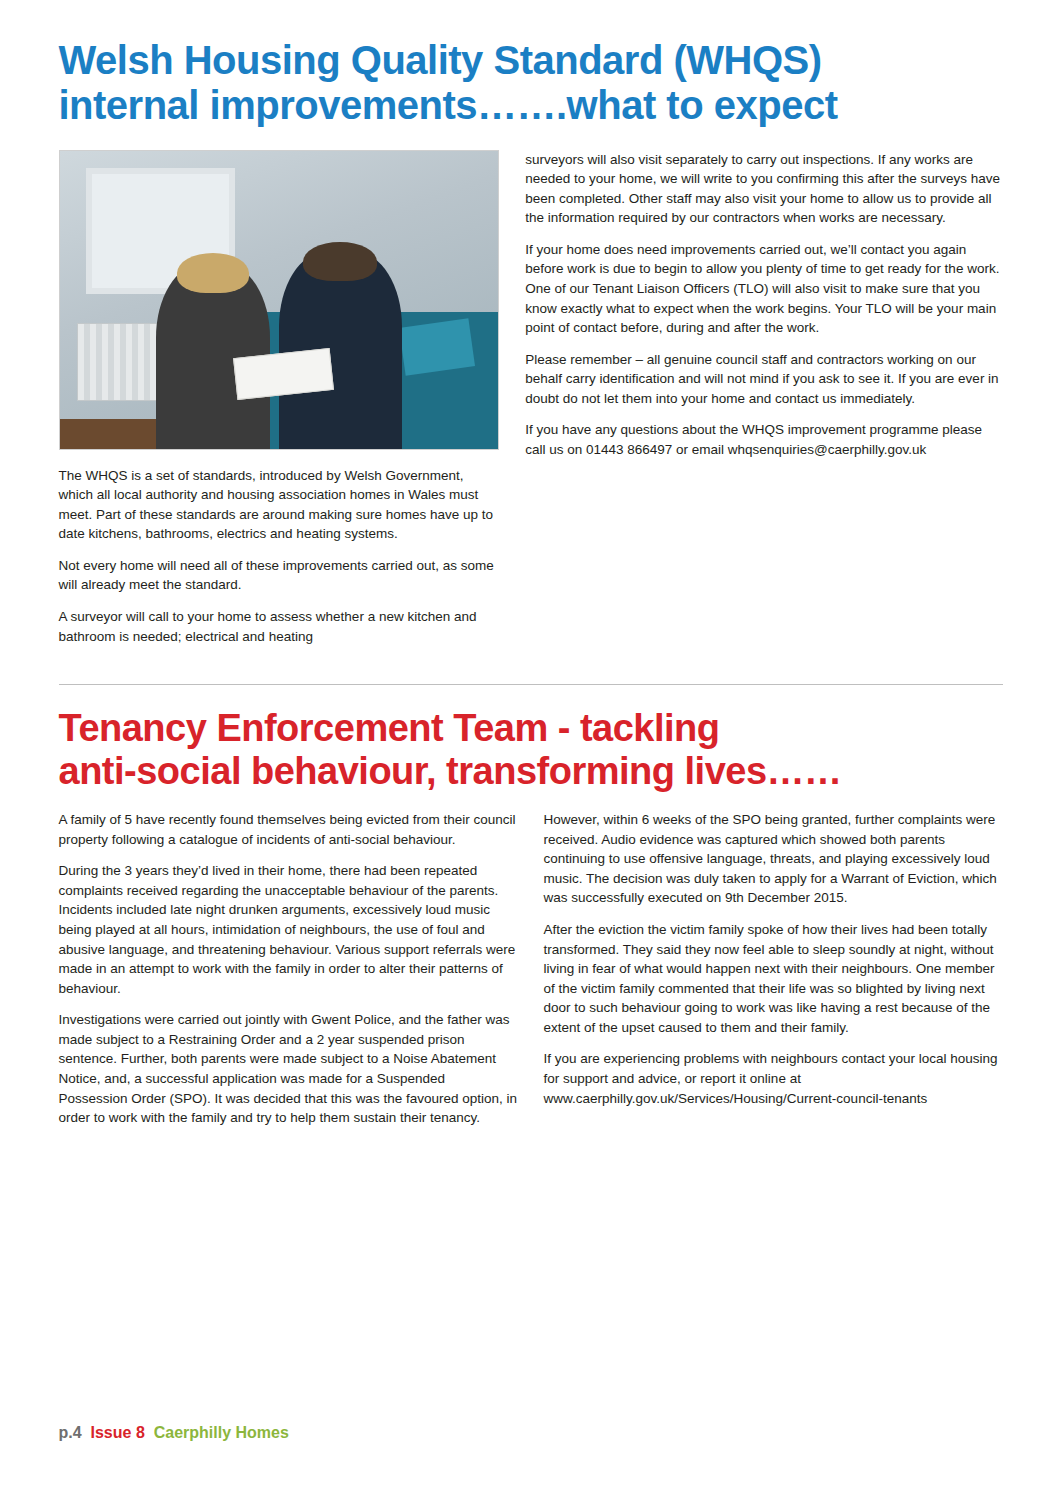Welsh Housing Quality Standard (WHQS)
internal improvements…….what to expect
The WHQS is a set of standards, introduced by Welsh Government, which all local authority and housing association homes in Wales must meet. Part of these standards are around making sure homes have up to date kitchens, bathrooms, electrics and heating systems.
Not every home will need all of these improvements carried out, as some will already meet the standard.
A surveyor will call to your home to assess whether a new kitchen and bathroom is needed; electrical and heating
surveyors will also visit separately to carry out inspections. If any works are needed to your home, we will write to you confirming this after the surveys have been completed. Other staff may also visit your home to allow us to provide all the information required by our contractors when works are necessary.
If your home does need improvements carried out, we’ll contact you again before work is due to begin to allow you plenty of time to get ready for the work. One of our Tenant Liaison Officers (TLO) will also visit to make sure that you know exactly what to expect when the work begins. Your TLO will be your main point of contact before, during and after the work.
Please remember – all genuine council staff and contractors working on our behalf carry identification and will not mind if you ask to see it. If you are ever in doubt do not let them into your home and contact us immediately.
If you have any questions about the WHQS improvement programme please call us on 01443 866497 or email whqsenquiries@caerphilly.gov.uk
Tenancy Enforcement Team - tackling
anti-social behaviour, transforming lives……
A family of 5 have recently found themselves being evicted from their council property following a catalogue of incidents of anti-social behaviour.
During the 3 years they’d lived in their home, there had been repeated complaints received regarding the unacceptable behaviour of the parents. Incidents included late night drunken arguments, excessively loud music being played at all hours, intimidation of neighbours, the use of foul and abusive language, and threatening behaviour. Various support referrals were made in an attempt to work with the family in order to alter their patterns of behaviour.
Investigations were carried out jointly with Gwent Police, and the father was made subject to a Restraining Order and a 2 year suspended prison sentence. Further, both parents were made subject to a Noise Abatement Notice, and, a successful application was made for a Suspended Possession Order (SPO). It was decided that this was the favoured option, in order to work with the family and try to help them sustain their tenancy.
However, within 6 weeks of the SPO being granted, further complaints were received. Audio evidence was captured which showed both parents continuing to use offensive language, threats, and playing excessively loud music. The decision was duly taken to apply for a Warrant of Eviction, which was successfully executed on 9th December 2015.
After the eviction the victim family spoke of how their lives had been totally transformed. They said they now feel able to sleep soundly at night, without living in fear of what would happen next with their neighbours. One member of the victim family commented that their life was so blighted by living next door to such behaviour going to work was like having a rest because of the extent of the upset caused to them and their family.
If you are experiencing problems with neighbours contact your local housing for support and advice, or report it online at www.caerphilly.gov.uk/Services/Housing/Current-council-tenants
p.4 Issue 8 Caerphilly Homes